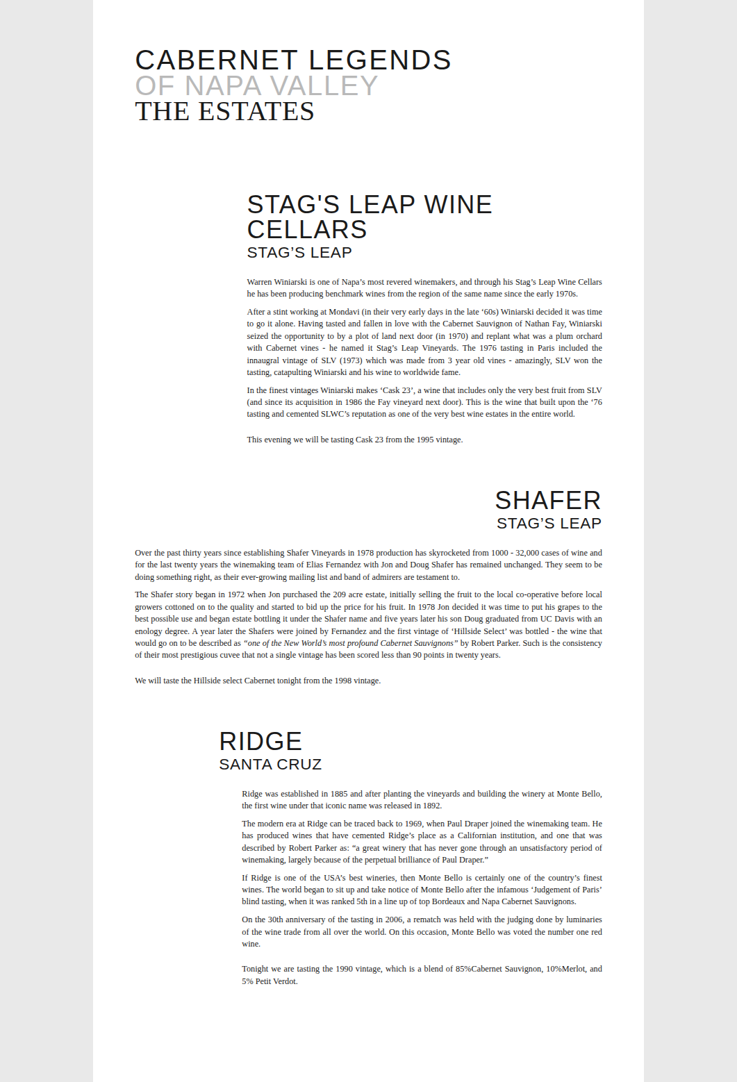Cabernet Legends of Napa Valley The Estates
Stag's Leap Wine Cellars
Stag’s Leap
Warren Winiarski is one of Napa’s most revered winemakers, and through his Stag’s Leap Wine Cellars he has been producing benchmark wines from the region of the same name since the early 1970s.
After a stint working at Mondavi (in their very early days in the late ‘60s) Winiarski decided it was time to go it alone. Having tasted and fallen in love with the Cabernet Sauvignon of Nathan Fay, Winiarski seized the opportunity to by a plot of land next door (in 1970) and replant what was a plum orchard with Cabernet vines - he named it Stag’s Leap Vineyards. The 1976 tasting in Paris included the innaugral vintage of SLV (1973) which was made from 3 year old vines - amazingly, SLV won the tasting, catapulting Winiarski and his wine to worldwide fame.
In the finest vintages Winiarski makes ‘Cask 23’, a wine that includes only the very best fruit from SLV (and since its acquisition in 1986 the Fay vineyard next door). This is the wine that built upon the ‘76 tasting and cemented SLWC’s reputation as one of the very best wine estates in the entire world.
This evening we will be tasting Cask 23 from the 1995 vintage.
Shafer
Stag’s Leap
Over the past thirty years since establishing Shafer Vineyards in 1978 production has skyrocketed from 1000 - 32,000 cases of wine and for the last twenty years the winemaking team of Elias Fernandez with Jon and Doug Shafer has remained unchanged. They seem to be doing something right, as their ever-growing mailing list and band of admirers are testament to.
The Shafer story began in 1972 when Jon purchased the 209 acre estate, initially selling the fruit to the local co-operative before local growers cottoned on to the quality and started to bid up the price for his fruit. In 1978 Jon decided it was time to put his grapes to the best possible use and began estate bottling it under the Shafer name and five years later his son Doug graduated from UC Davis with an enology degree. A year later the Shafers were joined by Fernandez and the first vintage of ‘Hillside Select’ was bottled - the wine that would go on to be described as “one of the New World’s most profound Cabernet Sauvignons” by Robert Parker. Such is the consistency of their most prestigious cuvee that not a single vintage has been scored less than 90 points in twenty years.
We will taste the Hillside select Cabernet tonight from the 1998 vintage.
Ridge
Santa Cruz
Ridge was established in 1885 and after planting the vineyards and building the winery at Monte Bello, the first wine under that iconic name was released in 1892.
The modern era at Ridge can be traced back to 1969, when Paul Draper joined the winemaking team. He has produced wines that have cemented Ridge’s place as a Californian institution, and one that was described by Robert Parker as: “a great winery that has never gone through an unsatisfactory period of winemaking, largely because of the perpetual brilliance of Paul Draper.”
If Ridge is one of the USA’s best wineries, then Monte Bello is certainly one of the country’s finest wines. The world began to sit up and take notice of Monte Bello after the infamous ‘Judgement of Paris’ blind tasting, when it was ranked 5th in a line up of top Bordeaux and Napa Cabernet Sauvignons.
On the 30th anniversary of the tasting in 2006, a rematch was held with the judging done by luminaries of the wine trade from all over the world. On this occasion, Monte Bello was voted the number one red wine.
Tonight we are tasting the 1990 vintage, which is a blend of 85%Cabernet Sauvignon, 10%Merlot, and 5% Petit Verdot.